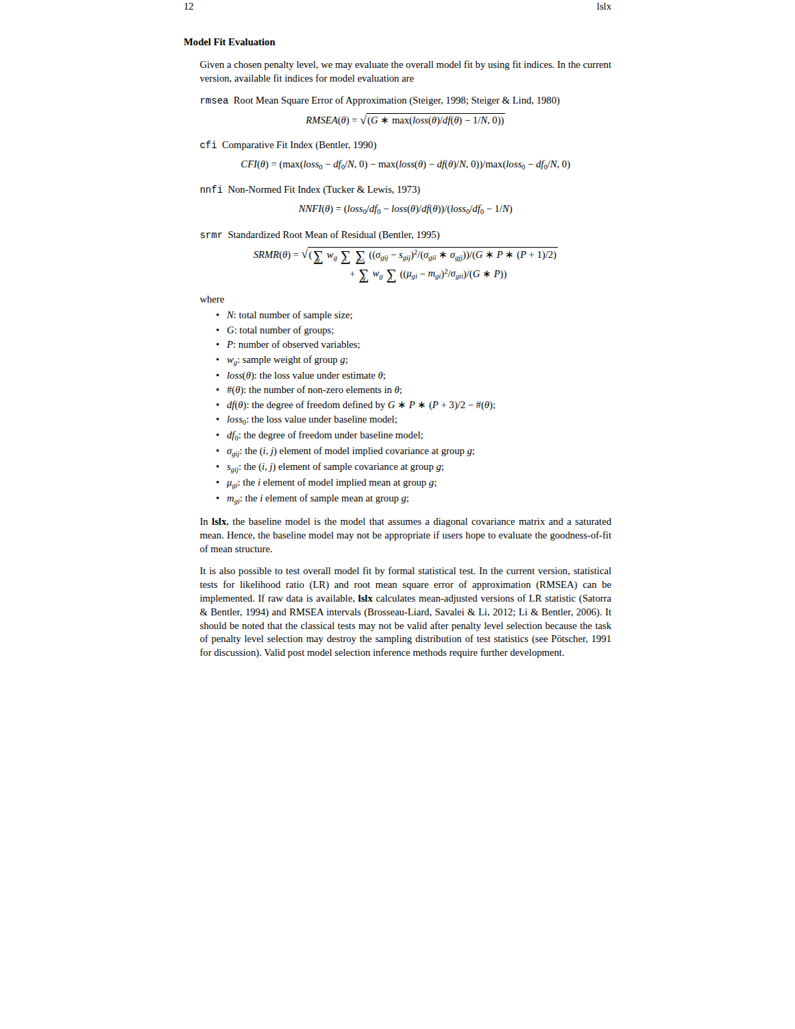12 lslx
Model Fit Evaluation
Given a chosen penalty level, we may evaluate the overall model fit by using fit indices. In the current version, available fit indices for model evaluation are
rmsea Root Mean Square Error of Approximation (Steiger, 1998; Steiger & Lind, 1980)
RMSEA(θ) = (G ∗ max(loss(θ)/df(θ) − 1/N, 0))
cfi Comparative Fit Index (Bentler, 1990)
CFI(θ) = (max(loss0 − df0/N, 0) − max(loss(θ) − df(θ)/N, 0))/max(loss0 − df0/N, 0)
nnfi Non-Normed Fit Index (Tucker & Lewis, 1973)
NNFI(θ) = (loss0/df0 − loss(θ)/df(θ))/(loss0/df0 − 1/N)
srmr Standardized Root Mean of Residual (Bentler, 1995)
SRMR(θ) = (∑g wg ∑i ∑j≤i ((σgij − sgij)2/(σgii ∗ σgjj))/(G ∗ P ∗ (P + 1)/2)
+ ∑g wg ∑i ((μgi − mgi)2/σgii)/(G ∗ P))
where
N: total number of sample size;
G: total number of groups;
P: number of observed variables;
wg: sample weight of group g;
loss(θ): the loss value under estimate θ;
#(θ): the number of non-zero elements in θ;
df(θ): the degree of freedom defined by G ∗ P ∗ (P + 3)/2 − #(θ);
loss0: the loss value under baseline model;
df0: the degree of freedom under baseline model;
σgij: the (i, j) element of model implied covariance at group g;
sgij: the (i, j) element of sample covariance at group g;
μgi: the i element of model implied mean at group g;
mgi: the i element of sample mean at group g;
In lslx, the baseline model is the model that assumes a diagonal covariance matrix and a saturated mean. Hence, the baseline model may not be appropriate if users hope to evaluate the goodness-of-fit of mean structure.
It is also possible to test overall model fit by formal statistical test. In the current version, statistical tests for likelihood ratio (LR) and root mean square error of approximation (RMSEA) can be implemented. If raw data is available, lslx calculates mean-adjusted versions of LR statistic (Satorra & Bentler, 1994) and RMSEA intervals (Brosseau-Liard, Savalei & Li, 2012; Li & Bentler, 2006). It should be noted that the classical tests may not be valid after penalty level selection because the task of penalty level selection may destroy the sampling distribution of test statistics (see Pötscher, 1991 for discussion). Valid post model selection inference methods require further development.